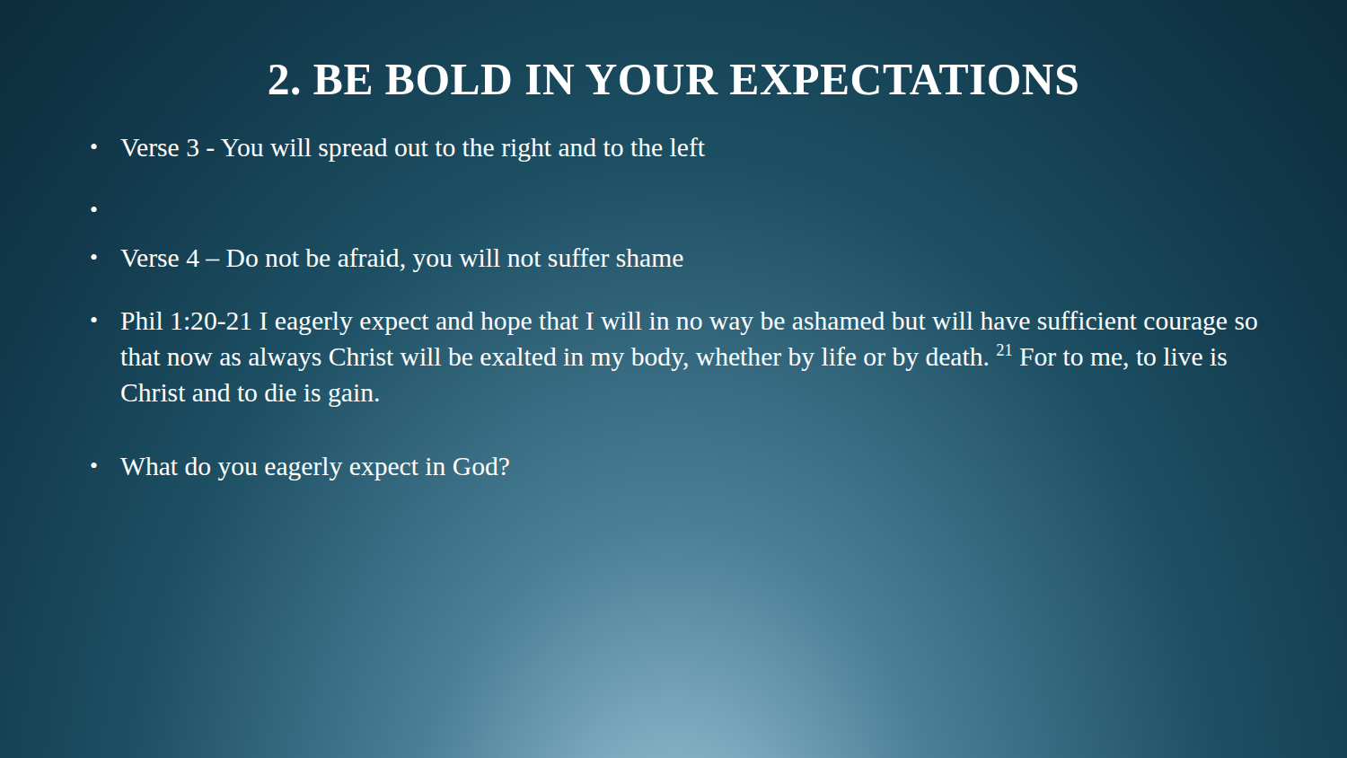2. Be Bold in Your Expectations
Verse 3 - You will spread out to the right and to the left
Verse 4 – Do not be afraid, you will not suffer shame
Phil 1:20-21 I eagerly expect and hope that I will in no way be ashamed but will have sufficient courage so that now as always Christ will be exalted in my body, whether by life or by death. 21 For to me, to live is Christ and to die is gain.
What do you eagerly expect in God?